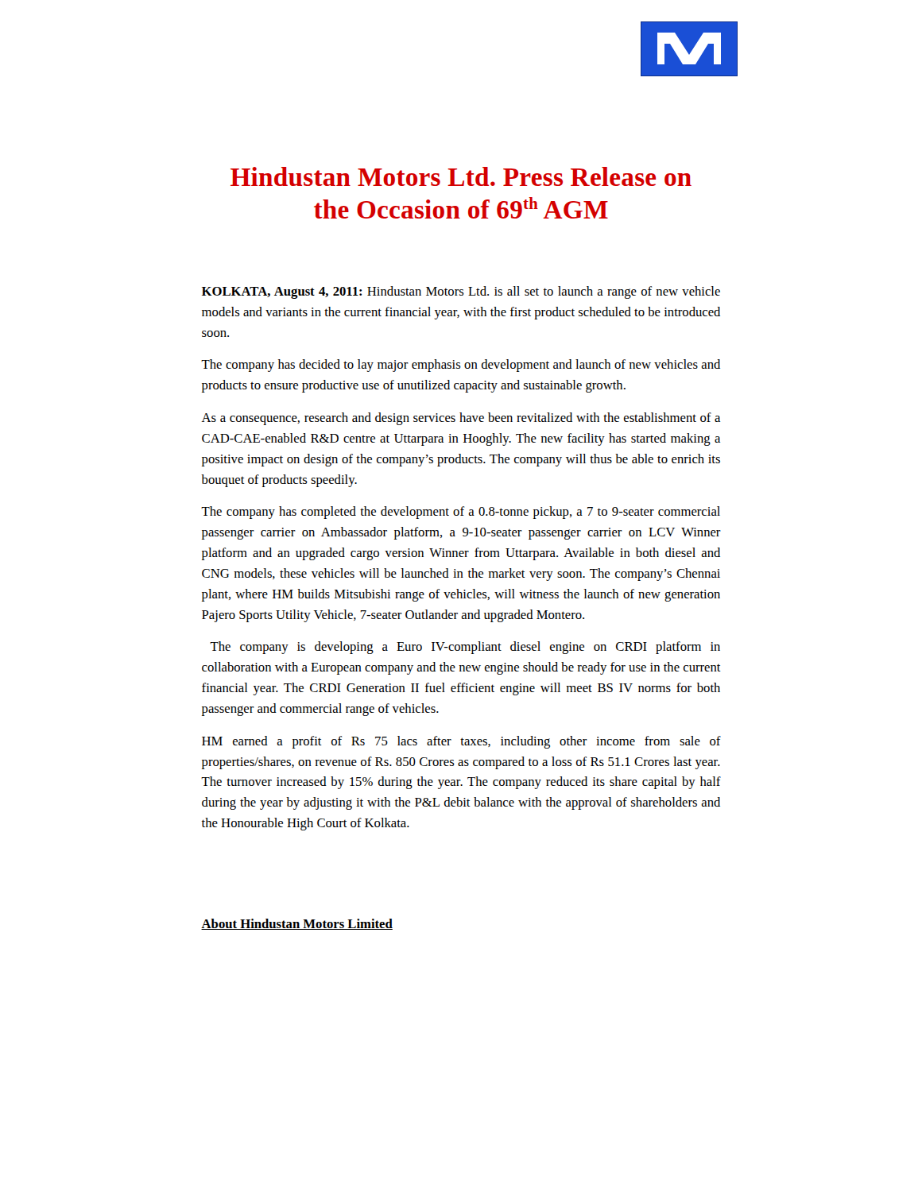Hindustan Motors Ltd. Press Release on the Occasion of 69th AGM
KOLKATA, August 4, 2011: Hindustan Motors Ltd. is all set to launch a range of new vehicle models and variants in the current financial year, with the first product scheduled to be introduced soon.
The company has decided to lay major emphasis on development and launch of new vehicles and products to ensure productive use of unutilized capacity and sustainable growth.
As a consequence, research and design services have been revitalized with the establishment of a CAD-CAE-enabled R&D centre at Uttarpara in Hooghly. The new facility has started making a positive impact on design of the company’s products. The company will thus be able to enrich its bouquet of products speedily.
The company has completed the development of a 0.8-tonne pickup, a 7 to 9-seater commercial passenger carrier on Ambassador platform, a 9-10-seater passenger carrier on LCV Winner platform and an upgraded cargo version Winner from Uttarpara. Available in both diesel and CNG models, these vehicles will be launched in the market very soon. The company’s Chennai plant, where HM builds Mitsubishi range of vehicles, will witness the launch of new generation Pajero Sports Utility Vehicle, 7-seater Outlander and upgraded Montero.
The company is developing a Euro IV-compliant diesel engine on CRDI platform in collaboration with a European company and the new engine should be ready for use in the current financial year. The CRDI Generation II fuel efficient engine will meet BS IV norms for both passenger and commercial range of vehicles.
HM earned a profit of Rs 75 lacs after taxes, including other income from sale of properties/shares, on revenue of Rs. 850 Crores as compared to a loss of Rs 51.1 Crores last year. The turnover increased by 15% during the year. The company reduced its share capital by half during the year by adjusting it with the P&L debit balance with the approval of shareholders and the Honourable High Court of Kolkata.
About Hindustan Motors Limited